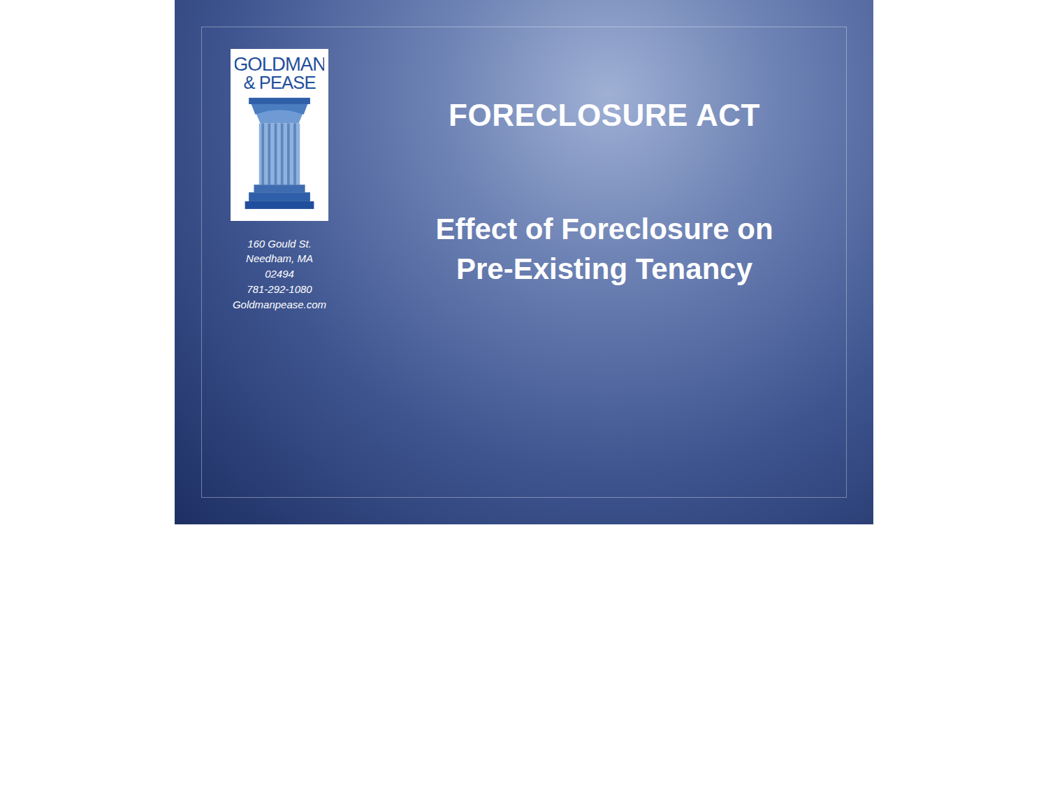GOLDMAN & PEASE
160 Gould St.
Needham, MA
02494
781-292-1080
Goldmanpease.com
FORECLOSURE ACT
Effect of Foreclosure on
Pre-Existing Tenancy